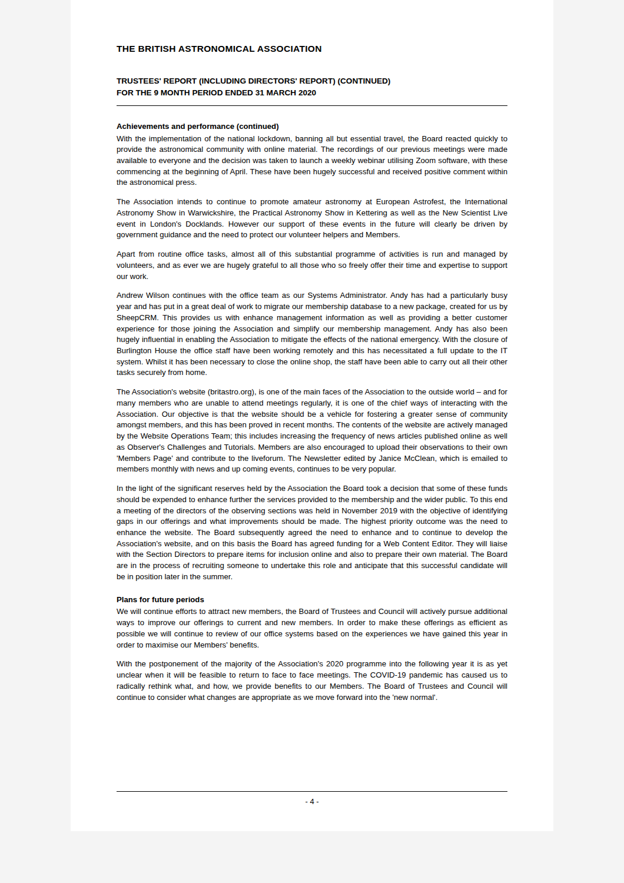The British Astronomical Association
Trustees' Report (Including Directors' Report) (Continued)
For the 9 Month Period Ended 31 March 2020
Achievements and performance (continued)
With the implementation of the national lockdown, banning all but essential travel, the Board reacted quickly to provide the astronomical community with online material. The recordings of our previous meetings were made available to everyone and the decision was taken to launch a weekly webinar utilising Zoom software, with these commencing at the beginning of April. These have been hugely successful and received positive comment within the astronomical press.
The Association intends to continue to promote amateur astronomy at European Astrofest, the International Astronomy Show in Warwickshire, the Practical Astronomy Show in Kettering as well as the New Scientist Live event in London's Docklands. However our support of these events in the future will clearly be driven by government guidance and the need to protect our volunteer helpers and Members.
Apart from routine office tasks, almost all of this substantial programme of activities is run and managed by volunteers, and as ever we are hugely grateful to all those who so freely offer their time and expertise to support our work.
Andrew Wilson continues with the office team as our Systems Administrator. Andy has had a particularly busy year and has put in a great deal of work to migrate our membership database to a new package, created for us by SheepCRM. This provides us with enhance management information as well as providing a better customer experience for those joining the Association and simplify our membership management. Andy has also been hugely influential in enabling the Association to mitigate the effects of the national emergency. With the closure of Burlington House the office staff have been working remotely and this has necessitated a full update to the IT system. Whilst it has been necessary to close the online shop, the staff have been able to carry out all their other tasks securely from home.
The Association's website (britastro.org), is one of the main faces of the Association to the outside world – and for many members who are unable to attend meetings regularly, it is one of the chief ways of interacting with the Association. Our objective is that the website should be a vehicle for fostering a greater sense of community amongst members, and this has been proved in recent months. The contents of the website are actively managed by the Website Operations Team; this includes increasing the frequency of news articles published online as well as Observer's Challenges and Tutorials. Members are also encouraged to upload their observations to their own 'Members Page' and contribute to the liveforum. The Newsletter edited by Janice McClean, which is emailed to members monthly with news and up coming events, continues to be very popular.
In the light of the significant reserves held by the Association the Board took a decision that some of these funds should be expended to enhance further the services provided to the membership and the wider public. To this end a meeting of the directors of the observing sections was held in November 2019 with the objective of identifying gaps in our offerings and what improvements should be made. The highest priority outcome was the need to enhance the website. The Board subsequently agreed the need to enhance and to continue to develop the Association's website, and on this basis the Board has agreed funding for a Web Content Editor. They will liaise with the Section Directors to prepare items for inclusion online and also to prepare their own material. The Board are in the process of recruiting someone to undertake this role and anticipate that this successful candidate will be in position later in the summer.
Plans for future periods
We will continue efforts to attract new members, the Board of Trustees and Council will actively pursue additional ways to improve our offerings to current and new members. In order to make these offerings as efficient as possible we will continue to review of our office systems based on the experiences we have gained this year in order to maximise our Members' benefits.
With the postponement of the majority of the Association's 2020 programme into the following year it is as yet unclear when it will be feasible to return to face to face meetings. The COVID-19 pandemic has caused us to radically rethink what, and how, we provide benefits to our Members. The Board of Trustees and Council will continue to consider what changes are appropriate as we move forward into the 'new normal'.
- 4 -